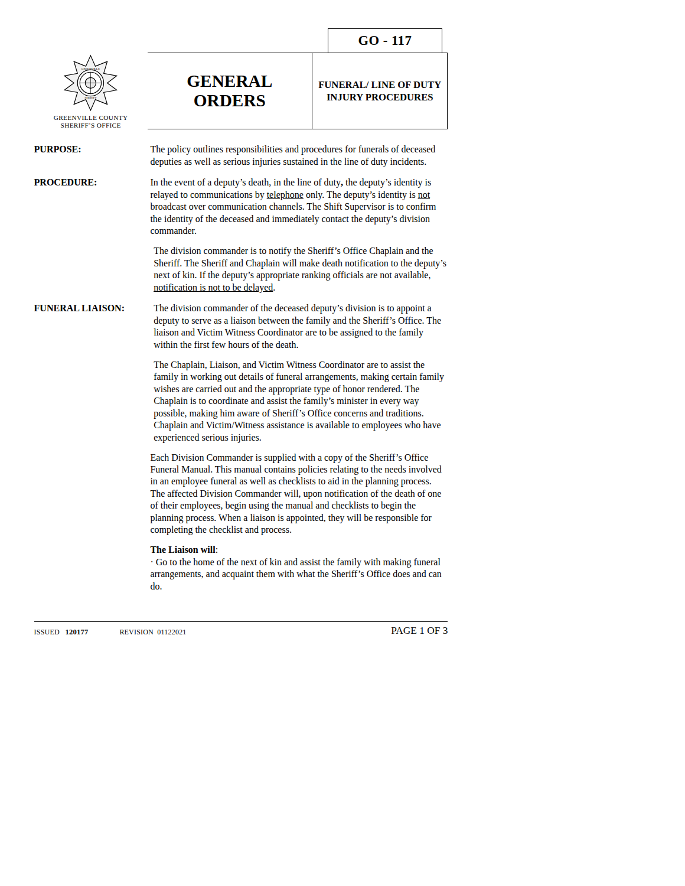GO - 117
| GREENVILLE SHERIFF GREENVILLE COUNTY SHERIFF’S OFFICE | GENERAL ORDERS | FUNERAL/ LINE OF DUTY INJURY PROCEDURES |
| PURPOSE: | The policy outlines responsibilities and procedures for funerals of deceased deputies as well as serious injuries sustained in the line of duty incidents. |
| PROCEDURE: | In the event of a deputy’s death, in the line of duty , the deputy’s identity is relayed to communications by telephone only. The deputy’s identity is not broadcast over communication channels. The Shift Supervisor is to confirm the identity of the deceased and immediately contact the deputy’s division commander. The division commander is to notify the Sheriff’s Office Chaplain and the Sheriff. The Sheriff and Chaplain will make death notification to the deputy’s next of kin. If the deputy’s appropriate ranking officials are not available, notification is not to be delayed . |
| FUNERAL LIAISON: | The division commander of the deceased deputy’s division is to appoint a deputy to serve as a liaison between the family and the Sheriff’s Office. The liaison and Victim Witness Coordinator are to be assigned to the family within the first few hours of the death. The Chaplain, Liaison, and Victim Witness Coordinator are to assist the family in working out details of funeral arrangements, making certain family wishes are carried out and the appropriate type of honor rendered. The Chaplain is to coordinate and assist the family’s minister in every way possible, making him aware of Sheriff’s Office concerns and traditions. Chaplain and Victim/Witness assistance is available to employees who have experienced serious injuries. Each Division Commander is supplied with a copy of the Sheriff’s Office Funeral Manual. This manual contains policies relating to the needs involved in an employee funeral as well as checklists to aid in the planning process. The affected Division Commander will, upon notification of the death of one of their employees, begin using the manual and checklists to begin the planning process. When a liaison is appointed, they will be responsible for completing the checklist and process. The Liaison will : · Go to the home of the next of kin and assist the family with making funeral arrangements, and acquaint them with what the Sheriff’s Office does and can do. |
ISSUED 120177 REVISION 01122021
PAGE 1 OF 3